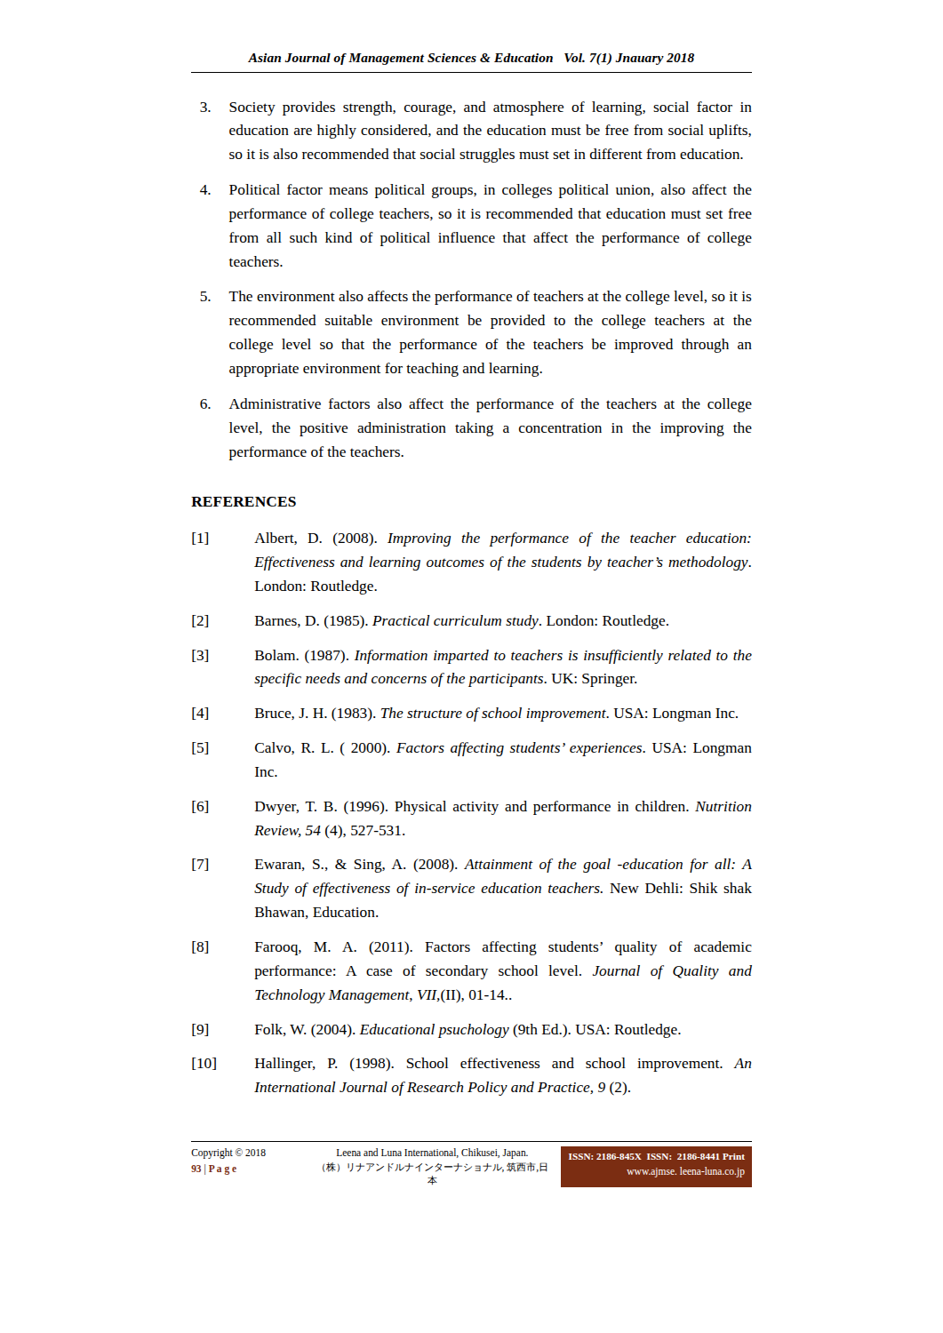Asian Journal of Management Sciences & Education Vol. 7(1) Jnauary 2018
Society provides strength, courage, and atmosphere of learning, social factor in education are highly considered, and the education must be free from social uplifts, so it is also recommended that social struggles must set in different from education.
Political factor means political groups, in colleges political union, also affect the performance of college teachers, so it is recommended that education must set free from all such kind of political influence that affect the performance of college teachers.
The environment also affects the performance of teachers at the college level, so it is recommended suitable environment be provided to the college teachers at the college level so that the performance of the teachers be improved through an appropriate environment for teaching and learning.
Administrative factors also affect the performance of the teachers at the college level, the positive administration taking a concentration in the improving the performance of the teachers.
REFERENCES
Albert, D. (2008). Improving the performance of the teacher education: Effectiveness and learning outcomes of the students by teacher’s methodology. London: Routledge.
Barnes, D. (1985). Practical curriculum study. London: Routledge.
Bolam. (1987). Information imparted to teachers is insufficiently related to the specific needs and concerns of the participants. UK: Springer.
Bruce, J. H. (1983). The structure of school improvement. USA: Longman Inc.
Calvo, R. L. ( 2000). Factors affecting students’ experiences. USA: Longman Inc.
Dwyer, T. B. (1996). Physical activity and performance in children. Nutrition Review, 54 (4), 527-531.
Ewaran, S., & Sing, A. (2008). Attainment of the goal -education for all: A Study of effectiveness of in-service education teachers. New Dehli: Shik shak Bhawan, Education.
Farooq, M. A. (2011). Factors affecting students’ quality of academic performance: A case of secondary school level. Journal of Quality and Technology Management, VII,(II), 01-14..
Folk, W. (2004). Educational psuchology (9th Ed.). USA: Routledge.
Hallinger, P. (1998). School effectiveness and school improvement. An International Journal of Research Policy and Practice, 9 (2).
Copyright © 2018
93 | P a g e
Leena and Luna International, Chikusei, Japan.
（株）リナアンドルナインターナショナル, 筑西市,日本
ISSN: 2186-845X ISSN: 2186-8441 Print
www.ajmse. leena-luna.co.jp